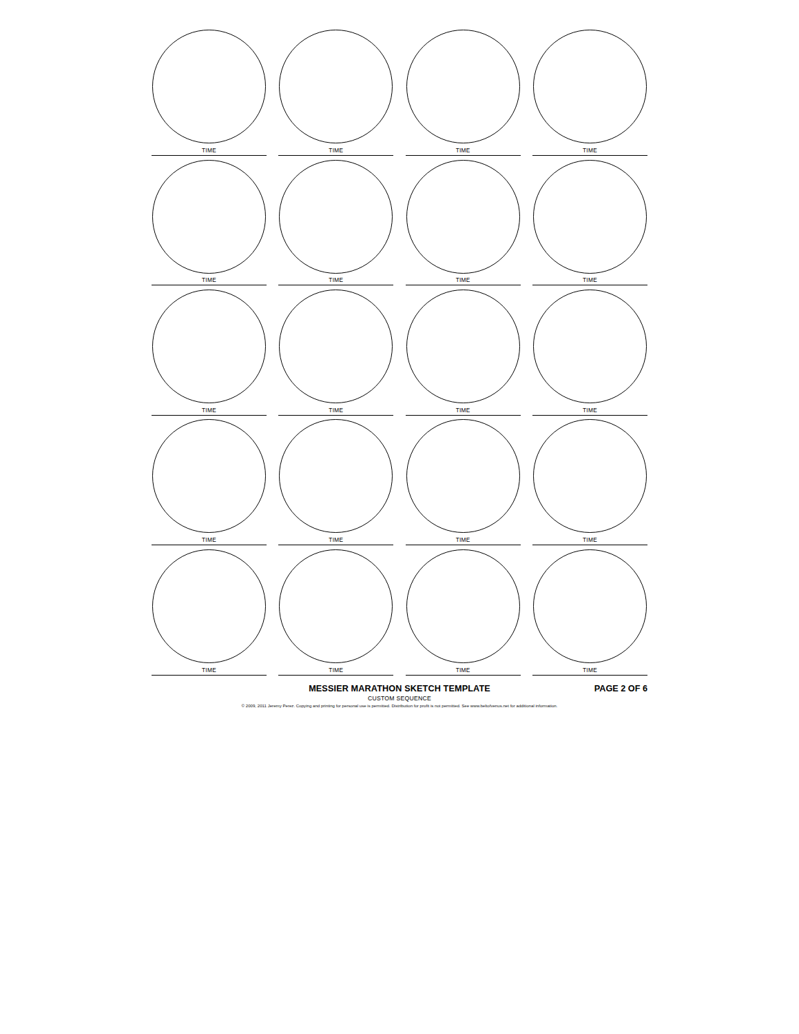TIME
TIME
TIME
TIME
TIME
TIME
TIME
TIME
TIME
TIME
TIME
TIME
TIME
TIME
TIME
TIME
TIME
TIME
TIME
TIME
PAGE 2 OF 6
MESSIER MARATHON SKETCH TEMPLATE
CUSTOM SEQUENCE
© 2009, 2011 Jeremy Perez. Copying and printing for personal use is permitted. Distribution for profit is not permitted. See www.beltofvenus.net for additional information.